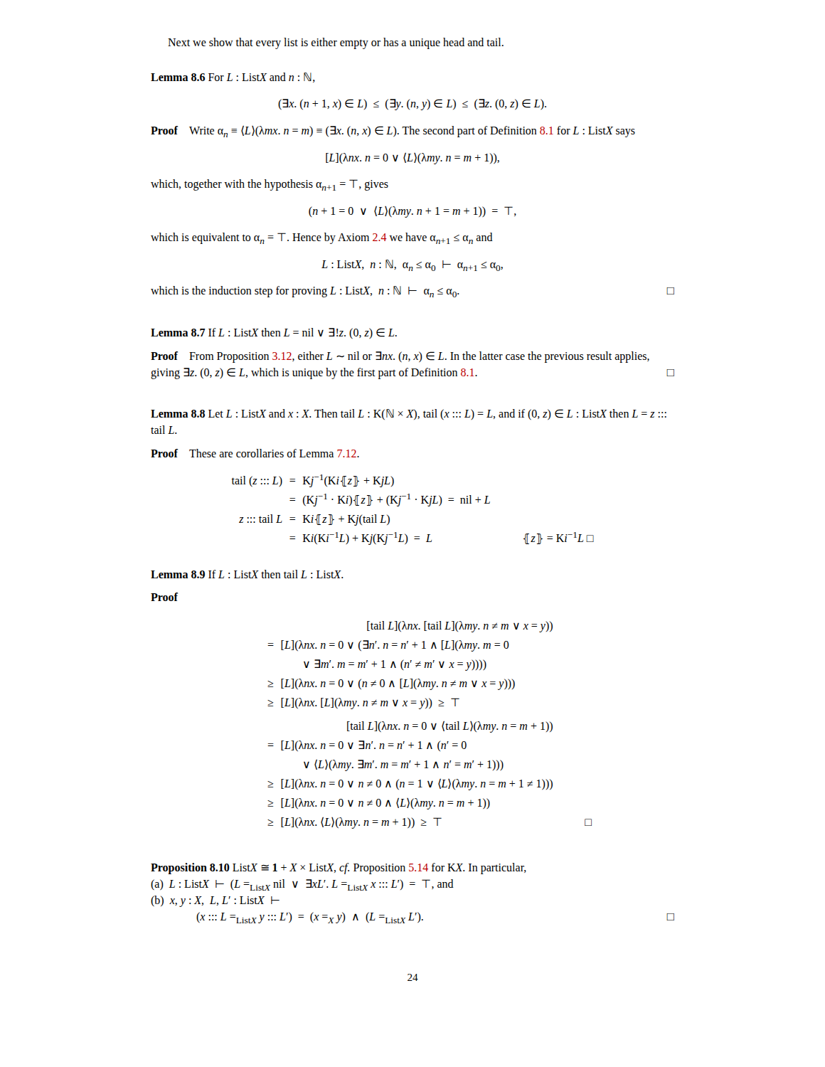Next we show that every list is either empty or has a unique head and tail.
Lemma 8.6 For L : ListX and n : ℕ,
(∃x. (n + 1, x) ∈ L) ≤ (∃y. (n, y) ∈ L) ≤ (∃z. (0, z) ∈ L).
Proof Write αn ≡ ⟨L⟩(λmx. n = m) ≡ (∃x. (n, x) ∈ L). The second part of Definition 8.1 for L : ListX says
[L](λnx. n = 0 ∨ ⟨L⟩(λmy. n = m + 1)),
which, together with the hypothesis αn+1 = ⊤, gives
(n + 1 = 0 ∨ ⟨L⟩(λmy. n + 1 = m + 1)) = ⊤,
which is equivalent to αn = ⊤. Hence by Axiom 2.4 we have αn+1 ≤ αn and
L : ListX, n : ℕ, αn ≤ α0 ⊢ αn+1 ≤ α0,
which is the induction step for proving L : ListX, n : ℕ ⊢ αn ≤ α0. □
Lemma 8.7 If L : ListX then L = nil ∨ ∃!z. (0, z) ∈ L.
Proof From Proposition 3.12, either L ∼ nil or ∃nx. (n, x) ∈ L. In the latter case the previous result applies, giving ∃z. (0, z) ∈ L, which is unique by the first part of Definition 8.1. □
Lemma 8.8 Let L : ListX and x : X. Then tail L : K(ℕ × X), tail (x ::: L) = L, and if (0, z) ∈ L : ListX then L = z ::: tail L.
Proof These are corollaries of Lemma 7.12.
| tail ( z ::: L ) | = | K j −1 (K i ⦃ z ⦄ + K jL ) | |
| | = | (K j −1 · K i )⦃ z ⦄ + (K j −1 · K jL ) = nil + L | |
| z ::: tail L | = | K i ⦃ z ⦄ + K j (tail L ) | |
| | = | K i (K i −1 L ) + K j (K j −1 L ) = L | ⦃ z ⦄ = K i −1 L □ |
Lemma 8.9 If L : ListX then tail L : ListX.
Proof
| [tail L ](λ nx . [tail L ](λ my . n ≠ m ∨ x = y )) |
| = | [ L ](λ nx . n = 0 ∨ (∃ n ′. n = n ′ + 1 ∧ [ L ](λ my . m = 0 |
| | ∨ ∃ m ′. m = m ′ + 1 ∧ ( n ′ ≠ m ′ ∨ x = y )))) |
| ≥ | [ L ](λ nx . n = 0 ∨ ( n ≠ 0 ∧ [ L ](λ my . n ≠ m ∨ x = y ))) |
| ≥ | [ L ](λ nx . [ L ](λ my . n ≠ m ∨ x = y )) ≥ ⊤ |
| [tail L ](λ nx . n = 0 ∨ ⟨tail L ⟩(λ my . n = m + 1)) |
| = | [ L ](λ nx . n = 0 ∨ ∃ n ′. n = n ′ + 1 ∧ ( n ′ = 0 |
| | ∨ ⟨ L ⟩(λ my . ∃ m ′. m = m ′ + 1 ∧ n ′ = m ′ + 1))) |
| ≥ | [ L ](λ nx . n = 0 ∨ n ≠ 0 ∧ ( n = 1 ∨ ⟨ L ⟩(λ my . n = m + 1 ≠ 1))) |
| ≥ | [ L ](λ nx . n = 0 ∨ n ≠ 0 ∧ ⟨ L ⟩(λ my . n = m + 1)) |
| ≥ | [ L ](λ nx . ⟨ L ⟩(λ my . n = m + 1)) ≥ ⊤ | □ |
Proposition 8.10 ListX ≅ 1 + X × ListX, cf. Proposition 5.14 for KX. In particular,
(a) L : ListX ⊢ (L =ListX nil ∨ ∃xL′. L =ListX x ::: L′) = ⊤, and
(b) x, y : X, L, L′ : ListX ⊢
(x ::: L =ListX y ::: L′) = (x =X y) ∧ (L =ListX L′). □
24